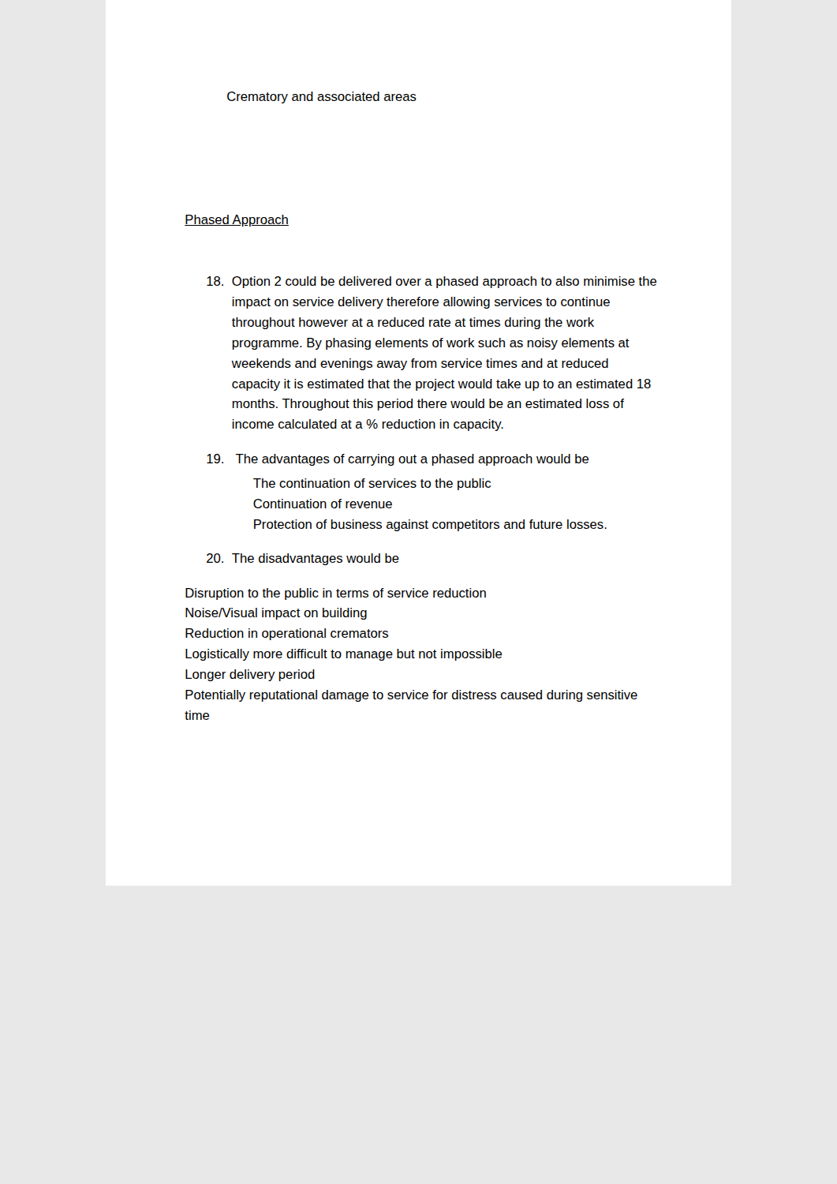Crematory and associated areas
Phased Approach
18. Option 2 could be delivered over a phased approach to also minimise the impact on service delivery therefore allowing services to continue throughout however at a reduced rate at times during the work programme. By phasing elements of work such as noisy elements at weekends and evenings away from service times and at reduced capacity it is estimated that the project would take up to an estimated 18 months. Throughout this period there would be an estimated loss of income calculated at a % reduction in capacity.
19. The advantages of carrying out a phased approach would be
The continuation of services to the public
Continuation of revenue
Protection of business against competitors and future losses.
20. The disadvantages would be
Disruption to the public in terms of service reduction
Noise/Visual impact on building
Reduction in operational cremators
Logistically more difficult to manage but not impossible
Longer delivery period
Potentially reputational damage to service for distress caused during sensitive time